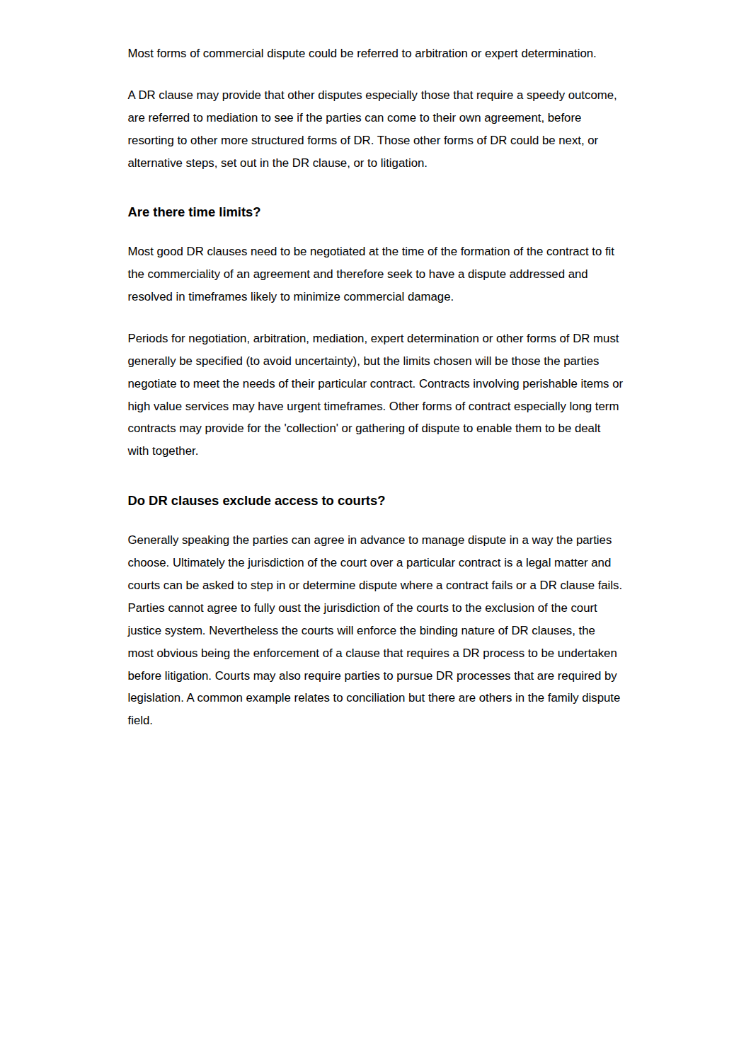Most forms of commercial dispute could be referred to arbitration or expert determination.
A DR clause may provide that other disputes especially those that require a speedy outcome, are referred to mediation to see if the parties can come to their own agreement, before resorting to other more structured forms of DR. Those other forms of DR could be next, or alternative steps, set out in the DR clause, or to litigation.
Are there time limits?
Most good DR clauses need to be negotiated at the time of the formation of the contract to fit the commerciality of an agreement and therefore seek to have a dispute addressed and resolved in timeframes likely to minimize commercial damage.
Periods for negotiation, arbitration, mediation, expert determination or other forms of DR must generally be specified (to avoid uncertainty), but the limits chosen will be those the parties negotiate to meet the needs of their particular contract. Contracts involving perishable items or high value services may have urgent timeframes. Other forms of contract especially long term contracts may provide for the 'collection' or gathering of dispute to enable them to be dealt with together.
Do DR clauses exclude access to courts?
Generally speaking the parties can agree in advance to manage dispute in a way the parties choose. Ultimately the jurisdiction of the court over a particular contract is a legal matter and courts can be asked to step in or determine dispute where a contract fails or a DR clause fails. Parties cannot agree to fully oust the jurisdiction of the courts to the exclusion of the court justice system. Nevertheless the courts will enforce the binding nature of DR clauses, the most obvious being the enforcement of a clause that requires a DR process to be undertaken before litigation. Courts may also require parties to pursue DR processes that are required by legislation. A common example relates to conciliation but there are others in the family dispute field.